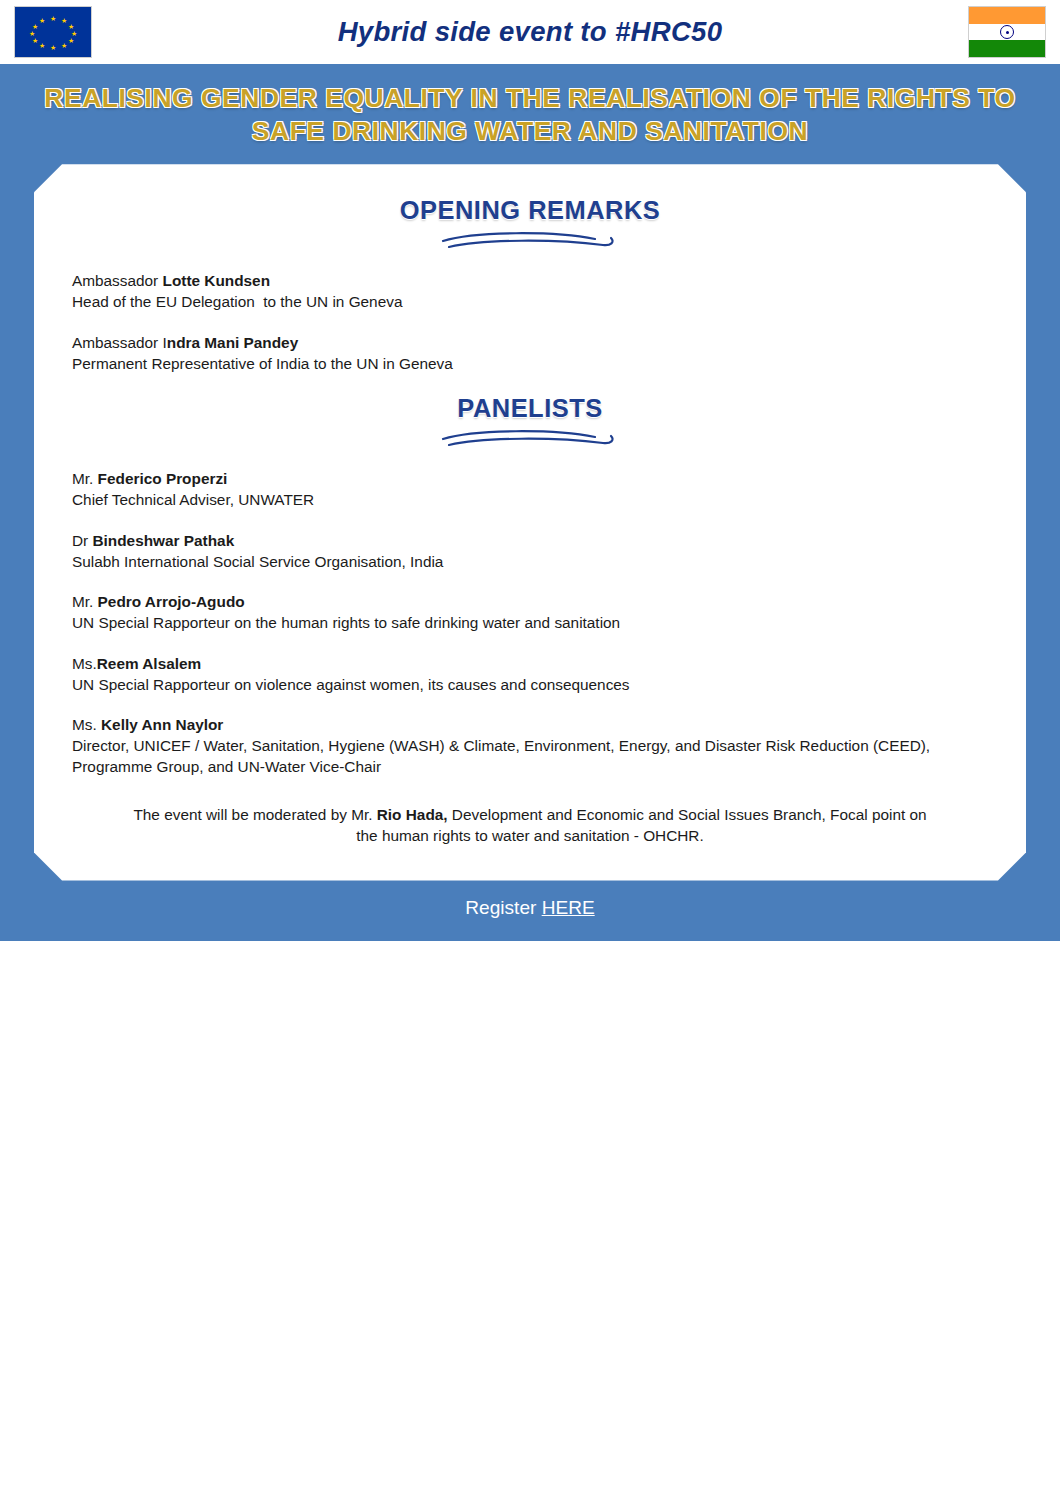★ ★ ★ ★ ★ ★ ★ ★ ★ ★ ★ ★
Hybrid side event to #HRC50
Realising gender equality in the realisation of the rights to safe drinking water and sanitation
Opening Remarks
Ambassador Lotte Kundsen
Head of the EU Delegation to the UN in Geneva
Ambassador Indra Mani Pandey
Permanent Representative of India to the UN in Geneva
Panelists
Mr. Federico Properzi
Chief Technical Adviser, UNWATER
Dr Bindeshwar Pathak
Sulabh International Social Service Organisation, India
Mr. Pedro Arrojo-Agudo
UN Special Rapporteur on the human rights to safe drinking water and sanitation
Ms.Reem Alsalem
UN Special Rapporteur on violence against women, its causes and consequences
Ms. Kelly Ann Naylor
Director, UNICEF / Water, Sanitation, Hygiene (WASH) & Climate, Environment, Energy, and Disaster Risk Reduction (CEED), Programme Group, and UN-Water Vice-Chair
The event will be moderated by Mr. Rio Hada, Development and Economic and Social Issues Branch, Focal point on the human rights to water and sanitation - OHCHR.
Register HERE